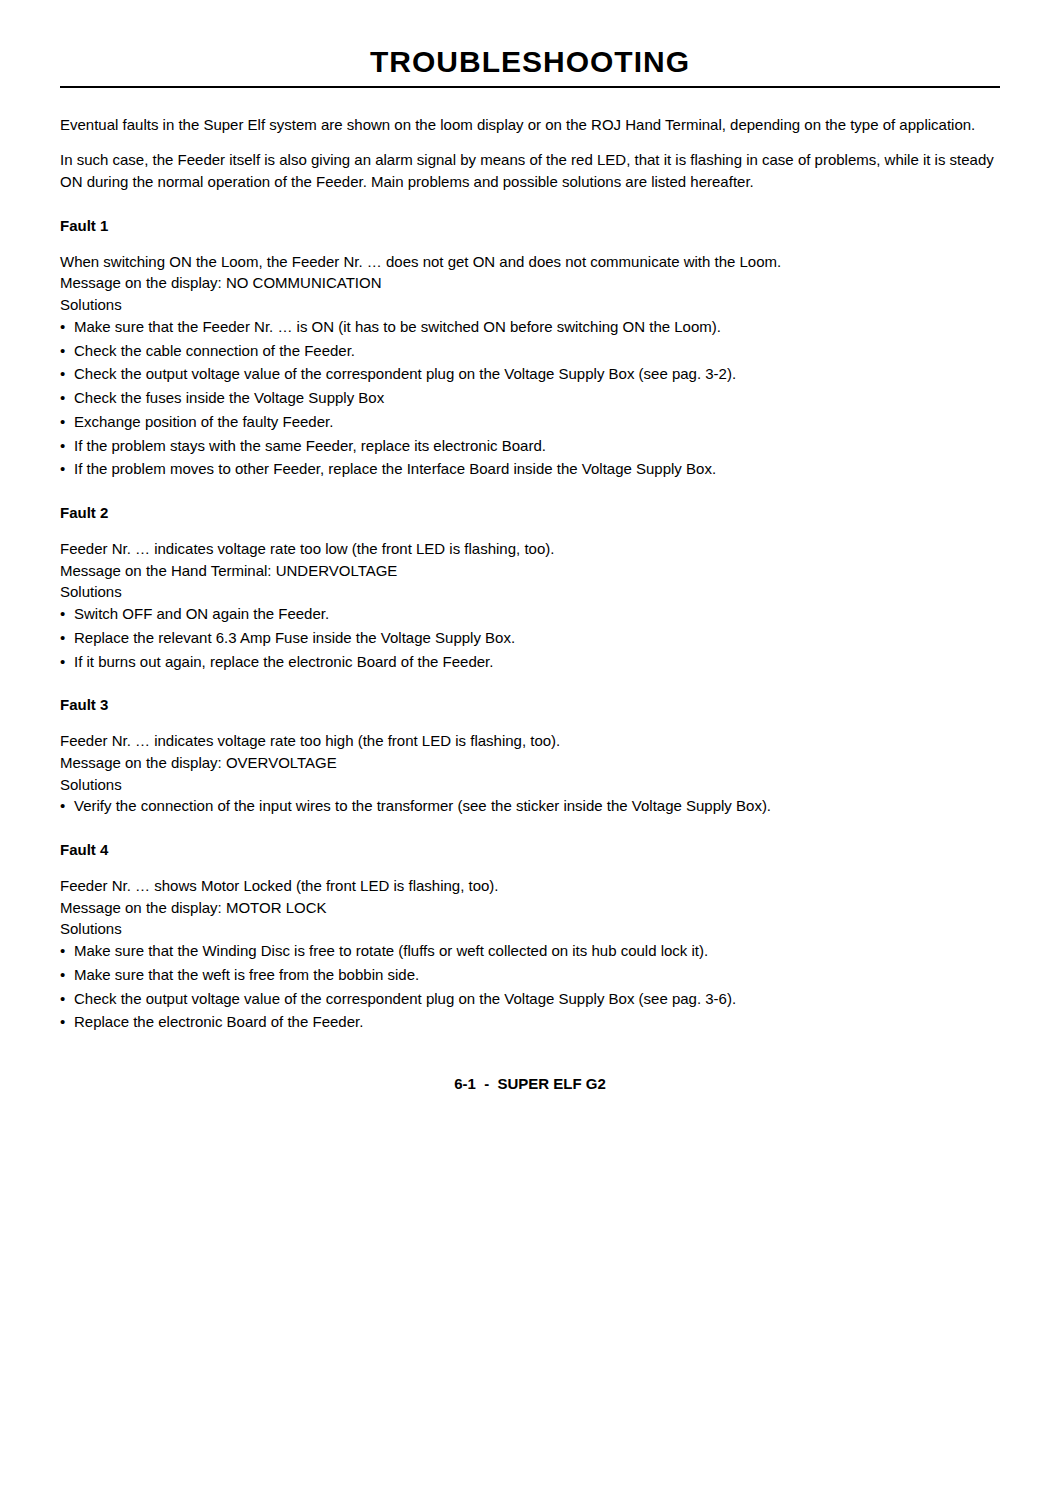TROUBLESHOOTING
Eventual faults in the Super Elf system are shown on the loom display or on the ROJ Hand Terminal, depending on the type of application.
In such case, the Feeder itself is also giving an alarm signal by means of the red LED, that it is flashing in case of problems, while it is steady ON during the normal operation of the Feeder. Main problems and possible solutions are listed hereafter.
Fault 1
When switching ON the Loom, the Feeder Nr. … does not get ON and does not communicate with the Loom.
Message on the display: NO COMMUNICATION
Solutions
Make sure that the Feeder Nr. … is ON (it has to be switched ON before switching ON the Loom).
Check the cable connection of the Feeder.
Check the output voltage value of the correspondent plug on the Voltage Supply Box (see pag. 3-2).
Check the fuses inside the Voltage Supply Box
Exchange position of the faulty Feeder.
If the problem stays with the same Feeder, replace its electronic Board.
If the problem moves to other Feeder, replace the Interface Board inside the Voltage Supply Box.
Fault 2
Feeder Nr. … indicates voltage rate too low (the front LED is flashing, too).
Message on the Hand Terminal: UNDERVOLTAGE
Solutions
Switch OFF and ON again the Feeder.
Replace the relevant 6.3 Amp Fuse inside the Voltage Supply Box.
If it burns out again, replace the electronic Board of the Feeder.
Fault 3
Feeder Nr. … indicates voltage rate too high (the front LED is flashing, too).
Message on the display: OVERVOLTAGE
Solutions
Verify the connection of the input wires to the transformer (see the sticker inside the Voltage Supply Box).
Fault 4
Feeder Nr. … shows Motor Locked (the front LED is flashing, too).
Message on the display: MOTOR LOCK
Solutions
Make sure that the Winding Disc is free to rotate (fluffs or weft collected on its hub could lock it).
Make sure that the weft is free from the bobbin side.
Check the output voltage value of the correspondent plug on the Voltage Supply Box (see pag. 3-6).
Replace the electronic Board of the Feeder.
6-1 - SUPER ELF G2